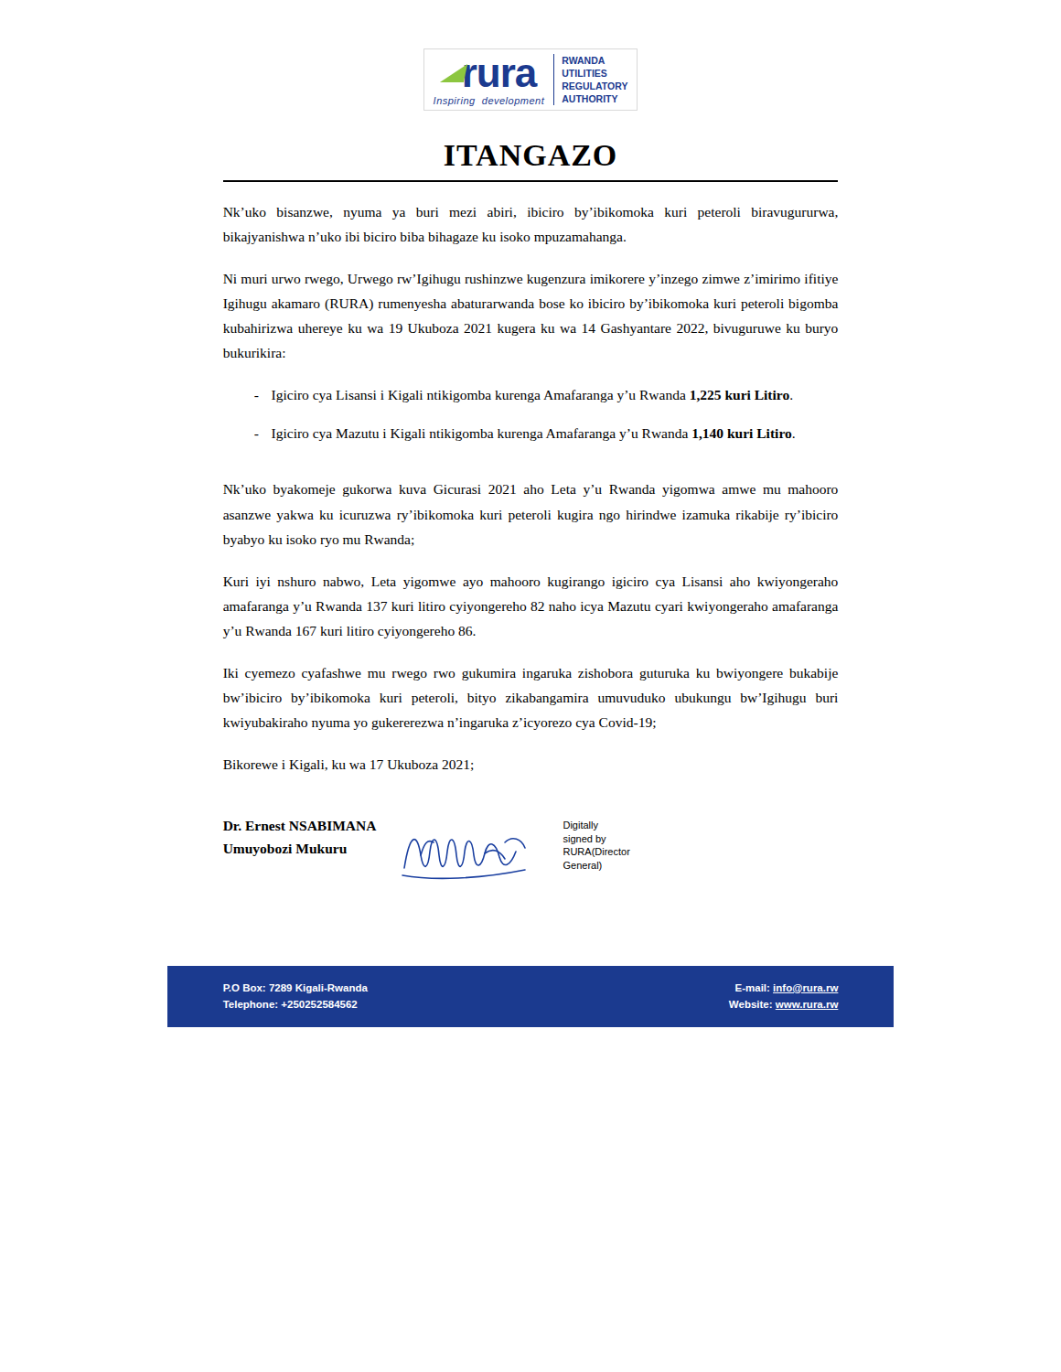rura
Inspiring development
RWANDA
UTILITIES
REGULATORY
AUTHORITY
ITANGAZO
Nk’uko bisanzwe, nyuma ya buri mezi abiri, ibiciro by’ibikomoka kuri peteroli biravugururwa, bikajyanishwa n’uko ibi biciro biba bihagaze ku isoko mpuzamahanga.
Ni muri urwo rwego, Urwego rw’Igihugu rushinzwe kugenzura imikorere y’inzego zimwe z’imirimo ifitiye Igihugu akamaro (RURA) rumenyesha abaturarwanda bose ko ibiciro by’ibikomoka kuri peteroli bigomba kubahirizwa uhereye ku wa 19 Ukuboza 2021 kugera ku wa 14 Gashyantare 2022, bivuguruwe ku buryo bukurikira:
Igiciro cya Lisansi i Kigali ntikigomba kurenga Amafaranga y’u Rwanda 1,225 kuri Litiro.
Igiciro cya Mazutu i Kigali ntikigomba kurenga Amafaranga y’u Rwanda 1,140 kuri Litiro.
Nk’uko byakomeje gukorwa kuva Gicurasi 2021 aho Leta y’u Rwanda yigomwa amwe mu mahooro asanzwe yakwa ku icuruzwa ry’ibikomoka kuri peteroli kugira ngo hirindwe izamuka rikabije ry’ibiciro byabyo ku isoko ryo mu Rwanda;
Kuri iyi nshuro nabwo, Leta yigomwe ayo mahooro kugirango igiciro cya Lisansi aho kwiyongeraho amafaranga y’u Rwanda 137 kuri litiro cyiyongereho 82 naho icya Mazutu cyari kwiyongeraho amafaranga y’u Rwanda 167 kuri litiro cyiyongereho 86.
Iki cyemezo cyafashwe mu rwego rwo gukumira ingaruka zishobora guturuka ku bwiyongere bukabije bw’ibiciro by’ibikomoka kuri peteroli, bityo zikabangamira umuvuduko ubukungu bw’Igihugu buri kwiyubakiraho nyuma yo gukererezwa n’ingaruka z’icyorezo cya Covid-19;
Bikorewe i Kigali, ku wa 17 Ukuboza 2021;
Dr. Ernest NSABIMANA
Umuyobozi Mukuru
Digitally
signed by
RURA(Director
General)
P.O Box: 7289 Kigali-Rwanda
Telephone: +250252584562
E-mail: info@rura.rw
Website: www.rura.rw